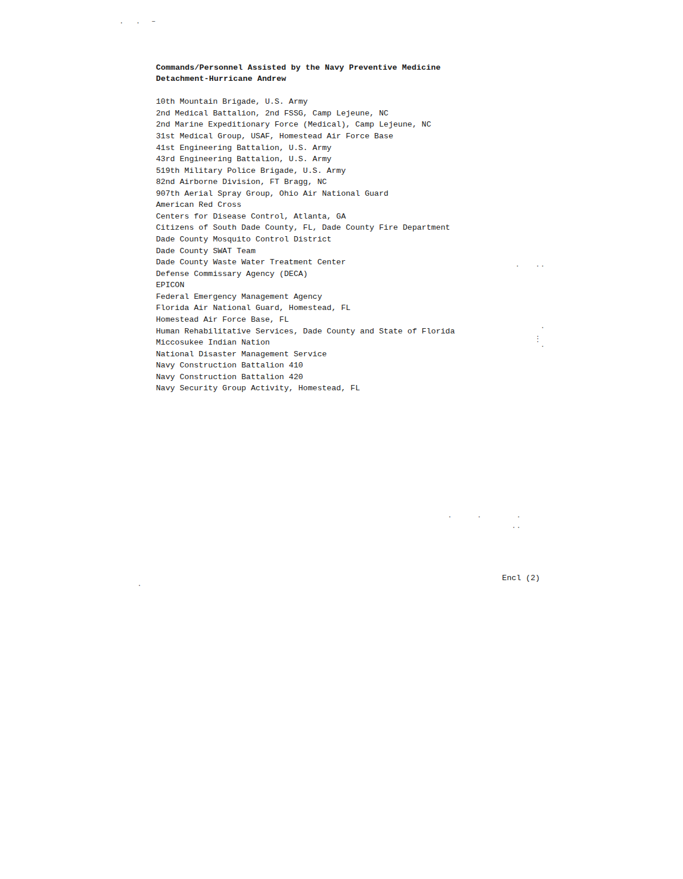. .–
Commands/Personnel Assisted by the Navy Preventive Medicine
Detachment-Hurricane Andrew
10th Mountain Brigade, U.S. Army
2nd Medical Battalion, 2nd FSSG, Camp Lejeune, NC
2nd Marine Expeditionary Force (Medical), Camp Lejeune, NC
31st Medical Group, USAF, Homestead Air Force Base
41st Engineering Battalion, U.S. Army
43rd Engineering Battalion, U.S. Army
519th Military Police Brigade, U.S. Army
82nd Airborne Division, FT Bragg, NC
907th Aerial Spray Group, Ohio Air National Guard
American Red Cross
Centers for Disease Control, Atlanta, GA
Citizens of South Dade County, FL, Dade County Fire Department
Dade County Mosquito Control District
Dade County SWAT Team
Dade County Waste Water Treatment Center
Defense Commissary Agency (DECA)
EPICON
Federal Emergency Management Agency
Florida Air National Guard, Homestead, FL
Homestead Air Force Base, FL
Human Rehabilitative Services, Dade County and State of Florida
Miccosukee Indian Nation
National Disaster Management Service
Navy Construction Battalion 410
Navy Construction Battalion 420
Navy Security Group Activity, Homestead, FL
. ..
.
⋮
.
. . .
..
Encl (2)
.